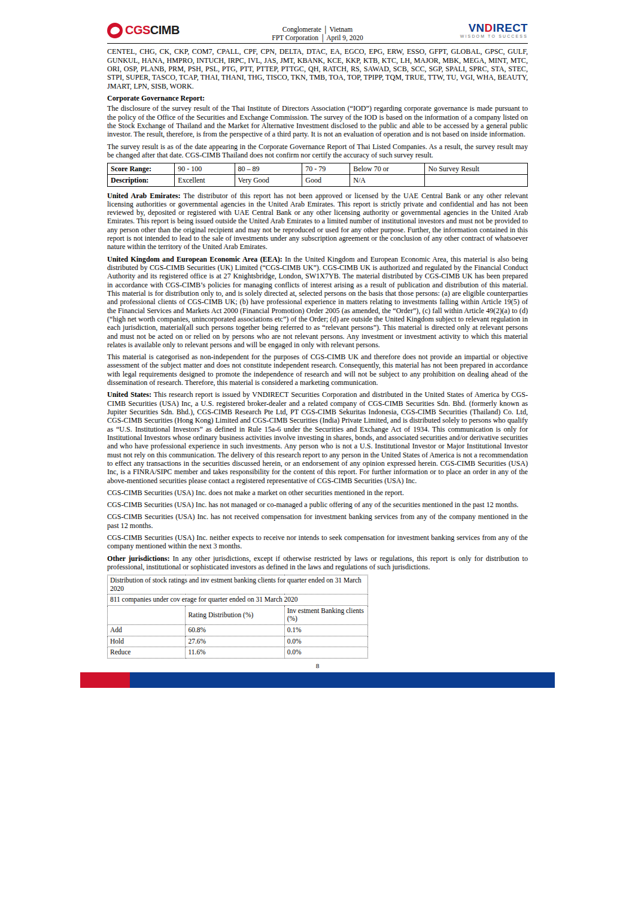CGS CIMB
Conglomerate │ Vietnam
FPT Corporation │ April 9, 2020
VN DIRECT
WISDOM TO SUCCESS
CENTEL, CHG, CK, CKP, COM7, CPALL, CPF, CPN, DELTA, DTAC, EA, EGCO, EPG, ERW, ESSO, GFPT, GLOBAL, GPSC, GULF, GUNKUL, HANA, HMPRO, INTUCH, IRPC, IVL, JAS, JMT, KBANK, KCE, KKP, KTB, KTC, LH, MAJOR, MBK, MEGA, MINT, MTC, ORI, OSP, PLANB, PRM, PSH, PSL, PTG, PTT, PTTEP, PTTGC, QH, RATCH, RS, SAWAD, SCB, SCC, SGP, SPALI, SPRC, STA, STEC, STPI, SUPER, TASCO, TCAP, THAI, THANI, THG, TISCO, TKN, TMB, TOA, TOP, TPIPP, TQM, TRUE, TTW, TU, VGI, WHA, BEAUTY, JMART, LPN, SISB, WORK.
Corporate Governance Report:
The disclosure of the survey result of the Thai Institute of Directors Association (“IOD”) regarding corporate governance is made pursuant to the policy of the Office of the Securities and Exchange Commission. The survey of the IOD is based on the information of a company listed on the Stock Exchange of Thailand and the Market for Alternative Investment disclosed to the public and able to be accessed by a general public investor. The result, therefore, is from the perspective of a third party. It is not an evaluation of operation and is not based on inside information.
The survey result is as of the date appearing in the Corporate Governance Report of Thai Listed Companies. As a result, the survey result may be changed after that date. CGS-CIMB Thailand does not confirm nor certify the accuracy of such survey result.
| Score Range: | 90 - 100 | 80 – 89 | 70 - 79 | Below 70 or | No Survey Result |
| Description: | Excellent | Very Good | Good | N/A | |
United Arab Emirates: The distributor of this report has not been approved or licensed by the UAE Central Bank or any other relevant licensing authorities or governmental agencies in the United Arab Emirates. This report is strictly private and confidential and has not been reviewed by, deposited or registered with UAE Central Bank or any other licensing authority or governmental agencies in the United Arab Emirates. This report is being issued outside the United Arab Emirates to a limited number of institutional investors and must not be provided to any person other than the original recipient and may not be reproduced or used for any other purpose. Further, the information contained in this report is not intended to lead to the sale of investments under any subscription agreement or the conclusion of any other contract of whatsoever nature within the territory of the United Arab Emirates.
United Kingdom and European Economic Area (EEA): In the United Kingdom and European Economic Area, this material is also being distributed by CGS-CIMB Securities (UK) Limited (“CGS-CIMB UK”). CGS-CIMB UK is authorized and regulated by the Financial Conduct Authority and its registered office is at 27 Knightsbridge, London, SW1X7YB. The material distributed by CGS-CIMB UK has been prepared in accordance with CGS-CIMB’s policies for managing conflicts of interest arising as a result of publication and distribution of this material. This material is for distribution only to, and is solely directed at, selected persons on the basis that those persons: (a) are eligible counterparties and professional clients of CGS-CIMB UK; (b) have professional experience in matters relating to investments falling within Article 19(5) of the Financial Services and Markets Act 2000 (Financial Promotion) Order 2005 (as amended, the “Order”), (c) fall within Article 49(2)(a) to (d) (“high net worth companies, unincorporated associations etc”) of the Order; (d) are outside the United Kingdom subject to relevant regulation in each jurisdiction, material(all such persons together being referred to as “relevant persons”). This material is directed only at relevant persons and must not be acted on or relied on by persons who are not relevant persons. Any investment or investment activity to which this material relates is available only to relevant persons and will be engaged in only with relevant persons.
This material is categorised as non-independent for the purposes of CGS-CIMB UK and therefore does not provide an impartial or objective assessment of the subject matter and does not constitute independent research. Consequently, this material has not been prepared in accordance with legal requirements designed to promote the independence of research and will not be subject to any prohibition on dealing ahead of the dissemination of research. Therefore, this material is considered a marketing communication.
United States: This research report is issued by VNDIRECT Securities Corporation and distributed in the United States of America by CGS-CIMB Securities (USA) Inc, a U.S. registered broker-dealer and a related company of CGS-CIMB Securities Sdn. Bhd. (formerly known as Jupiter Securities Sdn. Bhd.), CGS-CIMB Research Pte Ltd, PT CGS-CIMB Sekuritas Indonesia, CGS-CIMB Securities (Thailand) Co. Ltd, CGS-CIMB Securities (Hong Kong) Limited and CGS-CIMB Securities (India) Private Limited, and is distributed solely to persons who qualify as “U.S. Institutional Investors” as defined in Rule 15a-6 under the Securities and Exchange Act of 1934. This communication is only for Institutional Investors whose ordinary business activities involve investing in shares, bonds, and associated securities and/or derivative securities and who have professional experience in such investments. Any person who is not a U.S. Institutional Investor or Major Institutional Investor must not rely on this communication. The delivery of this research report to any person in the United States of America is not a recommendation to effect any transactions in the securities discussed herein, or an endorsement of any opinion expressed herein. CGS-CIMB Securities (USA) Inc, is a FINRA/SIPC member and takes responsibility for the content of this report. For further information or to place an order in any of the above-mentioned securities please contact a registered representative of CGS-CIMB Securities (USA) Inc.
CGS-CIMB Securities (USA) Inc. does not make a market on other securities mentioned in the report.
CGS-CIMB Securities (USA) Inc. has not managed or co-managed a public offering of any of the securities mentioned in the past 12 months.
CGS-CIMB Securities (USA) Inc. has not received compensation for investment banking services from any of the company mentioned in the past 12 months.
CGS-CIMB Securities (USA) Inc. neither expects to receive nor intends to seek compensation for investment banking services from any of the company mentioned within the next 3 months.
Other jurisdictions: In any other jurisdictions, except if otherwise restricted by laws or regulations, this report is only for distribution to professional, institutional or sophisticated investors as defined in the laws and regulations of such jurisdictions.
| Distribution of stock ratings and inv estment banking clients for quarter ended on 31 March 2020 |
| 811 companies under cov erage for quarter ended on 31 March 2020 |
| | Rating Distribution (%) | Inv estment Banking clients (%) |
| Add | 60.8% | 0.1% |
| Hold | 27.6% | 0.0% |
| Reduce | 11.6% | 0.0% |
8